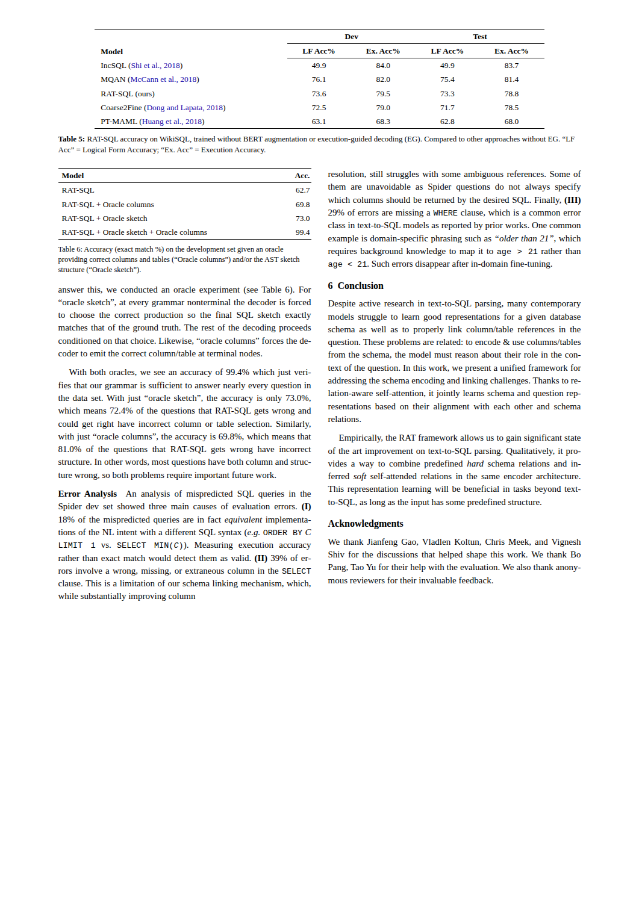| Model | Dev | Test |
| --- | --- | --- |
| LF Acc% | Ex. Acc% | LF Acc% | Ex. Acc% |
| IncSQL ( Shi et al., 2018 ) | 49.9 | 84.0 | 49.9 | 83.7 |
| MQAN ( McCann et al., 2018 ) | 76.1 | 82.0 | 75.4 | 81.4 |
| RAT-SQL (ours) | 73.6 | 79.5 | 73.3 | 78.8 |
| Coarse2Fine ( Dong and Lapata, 2018 ) | 72.5 | 79.0 | 71.7 | 78.5 |
| PT-MAML ( Huang et al., 2018 ) | 63.1 | 68.3 | 62.8 | 68.0 |
Table 5: RAT-SQL accuracy on WikiSQL, trained without BERT augmentation or execution-guided decoding (EG). Compared to other approaches without EG. “LF Acc” = Logical Form Accuracy; “Ex. Acc” = Execution Accuracy.
| Model | Acc. |
| --- | --- |
| RAT-SQL | 62.7 |
| RAT-SQL + Oracle columns | 69.8 |
| RAT-SQL + Oracle sketch | 73.0 |
| RAT-SQL + Oracle sketch + Oracle columns | 99.4 |
Table 6: Accuracy (exact match %) on the development set given an oracle providing correct columns and tables (“Oracle columns”) and/or the AST sketch structure (“Oracle sketch”).
answer this, we conducted an oracle experiment (see Table 6). For “oracle sketch”, at every grammar nonterminal the decoder is forced to choose the correct production so the final SQL sketch exactly matches that of the ground truth. The rest of the decoding proceeds conditioned on that choice. Likewise, “oracle columns” forces the decoder to emit the correct column/table at terminal nodes.
With both oracles, we see an accuracy of 99.4% which just verifies that our grammar is sufficient to answer nearly every question in the data set. With just “oracle sketch”, the accuracy is only 73.0%, which means 72.4% of the questions that RAT-SQL gets wrong and could get right have incorrect column or table selection. Similarly, with just “oracle columns”, the accuracy is 69.8%, which means that 81.0% of the questions that RAT-SQL gets wrong have incorrect structure. In other words, most questions have both column and structure wrong, so both problems require important future work.
Error Analysis An analysis of mispredicted SQL queries in the Spider dev set showed three main causes of evaluation errors. (I) 18% of the mispredicted queries are in fact equivalent implementations of the NL intent with a different SQL syntax (e.g. ORDER BY C LIMIT 1 vs. SELECT MIN(C)). Measuring execution accuracy rather than exact match would detect them as valid. (II) 39% of errors involve a wrong, missing, or extraneous column in the SELECT clause. This is a limitation of our schema linking mechanism, which, while substantially improving column
resolution, still struggles with some ambiguous references. Some of them are unavoidable as Spider questions do not always specify which columns should be returned by the desired SQL. Finally, (III) 29% of errors are missing a WHERE clause, which is a common error class in text-to-SQL models as reported by prior works. One common example is domain-specific phrasing such as “older than 21”, which requires background knowledge to map it to age > 21 rather than age < 21. Such errors disappear after in-domain fine-tuning.
6 Conclusion
Despite active research in text-to-SQL parsing, many contemporary models struggle to learn good representations for a given database schema as well as to properly link column/table references in the question. These problems are related: to encode & use columns/tables from the schema, the model must reason about their role in the context of the question. In this work, we present a unified framework for addressing the schema encoding and linking challenges. Thanks to relation-aware self-attention, it jointly learns schema and question representations based on their alignment with each other and schema relations.
Empirically, the RAT framework allows us to gain significant state of the art improvement on text-to-SQL parsing. Qualitatively, it provides a way to combine predefined hard schema relations and inferred soft self-attended relations in the same encoder architecture. This representation learning will be beneficial in tasks beyond text-to-SQL, as long as the input has some predefined structure.
Acknowledgments
We thank Jianfeng Gao, Vladlen Koltun, Chris Meek, and Vignesh Shiv for the discussions that helped shape this work. We thank Bo Pang, Tao Yu for their help with the evaluation. We also thank anonymous reviewers for their invaluable feedback.